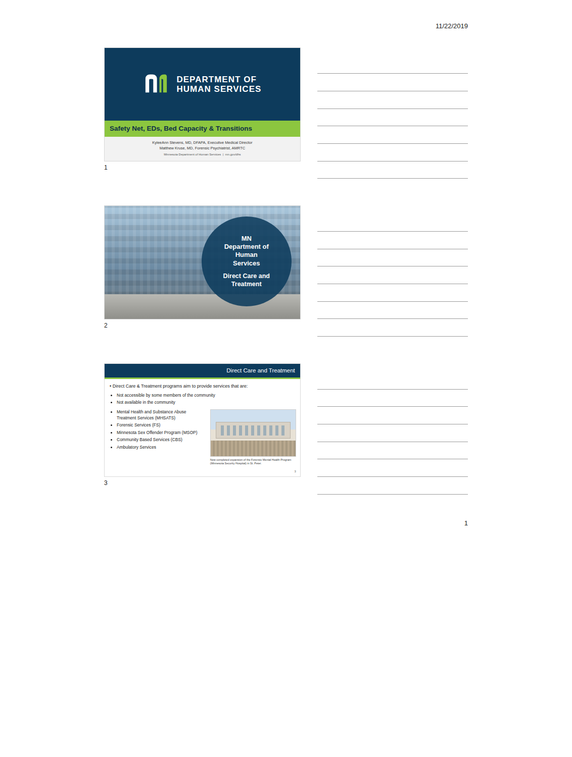11/22/2019
DEPARTMENT OF
HUMAN SERVICES
Safety Net, EDs, Bed Capacity & Transitions
KyleeAnn Stevens, MD, DFAPA, Executive Medical Director
Matthew Kruse, MD, Forensic Psychiatrist, AMRTC
Minnesota Department of Human Services | mn.gov/dhs
1
MN
Department of
Human
Services
Direct Care and
Treatment
2
Direct Care and Treatment
• Direct Care & Treatment programs aim to provide services that are:
Not accessible by some members of the community
Not available in the community
Mental Health and Substance Abuse Treatment Services (MHSATS)
Forensic Services (FS)
Minnesota Sex Offender Program (MSOP)
Community Based Services (CBS)
Ambulatory Services
New completed expansion of the Forensic Mental Health Program (Minnesota Security Hospital) in St. Peter.
3
3
1